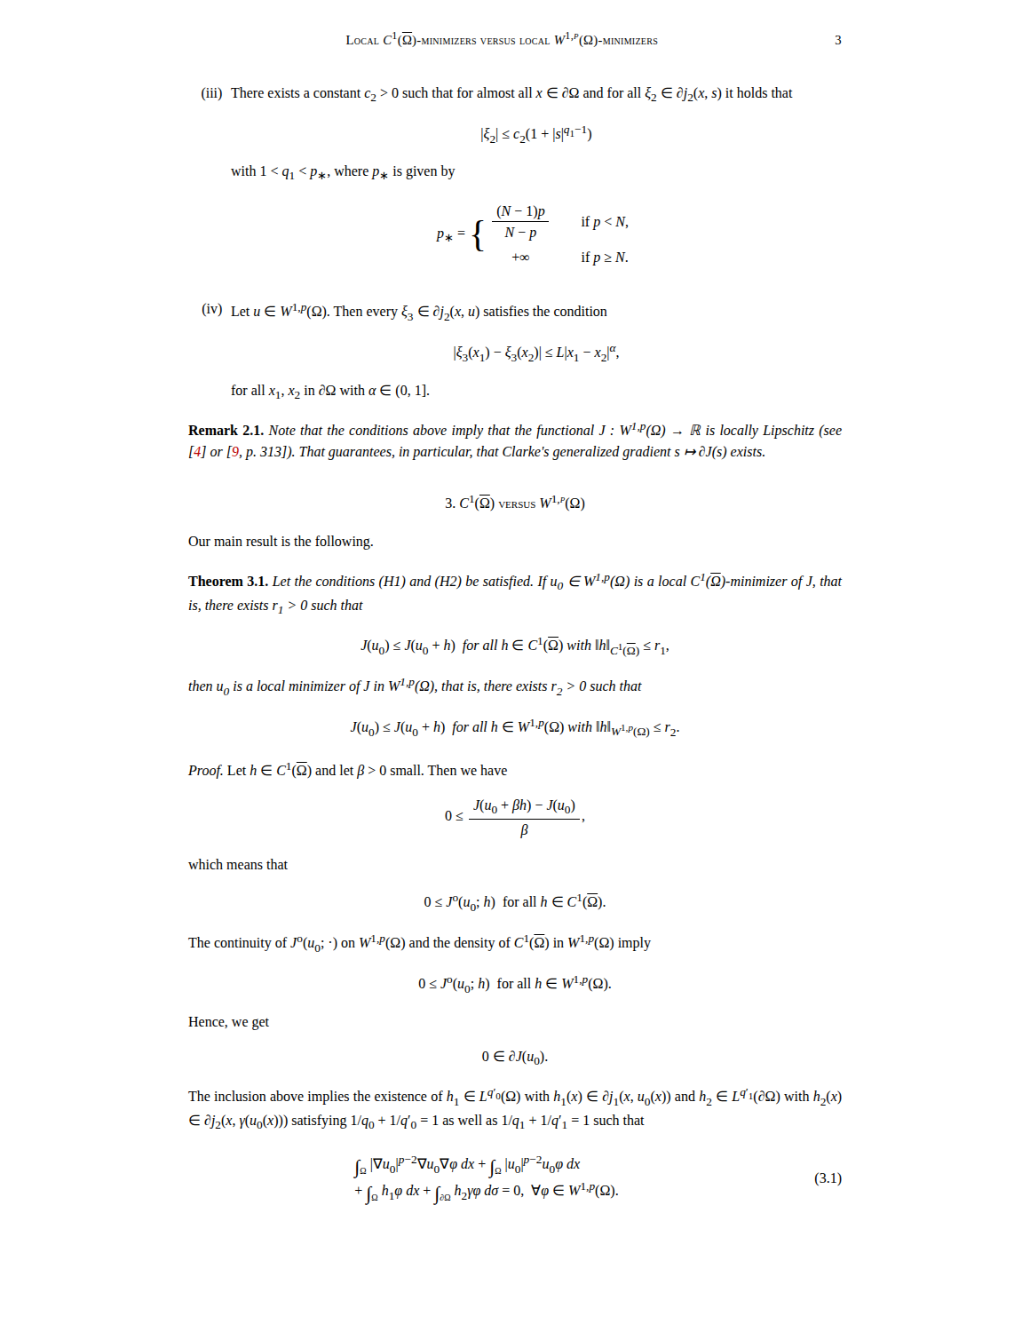Local C1(Ω)-minimizers versus local W1,p(Ω)-minimizers 3
(iii)
There exists a constant c2 > 0 such that for almost all x ∈ ∂Ω and for all ξ2 ∈ ∂j2(x, s) it holds that
|ξ2| ≤ c2(1 + |s|q1−1)
with 1 < q1 < p∗, where p∗ is given by
p∗ = {
| ( N − 1) p N − p | if p < N , |
| +∞ | if p ≥ N . |
(iv)
Let u ∈ W1,p(Ω). Then every ξ3 ∈ ∂j2(x, u) satisfies the condition
|ξ3(x1) − ξ3(x2)| ≤ L|x1 − x2|α,
for all x1, x2 in ∂Ω with α ∈ (0, 1].
Remark 2.1. Note that the conditions above imply that the functional J : W1,p(Ω) → ℝ is locally Lipschitz (see [4] or [9, p. 313]). That guarantees, in particular, that Clarke's generalized gradient s ↦ ∂J(s) exists.
3. C1(Ω) versus W1,p(Ω)
Our main result is the following.
Theorem 3.1. Let the conditions (H1) and (H2) be satisfied. If u0 ∈ W1,p(Ω) is a local C1(Ω)-minimizer of J, that is, there exists r1 > 0 such that
J(u0) ≤ J(u0 + h) for all h ∈ C1(Ω) with ‖h‖C1(Ω) ≤ r1,
then u0 is a local minimizer of J in W1,p(Ω), that is, there exists r2 > 0 such that
J(u0) ≤ J(u0 + h) for all h ∈ W1,p(Ω) with ‖h‖W1,p(Ω) ≤ r2.
Proof. Let h ∈ C1(Ω) and let β > 0 small. Then we have
0 ≤ J(u0 + βh) − J(u0) β,
which means that
0 ≤ Jo(u0; h) for all h ∈ C1(Ω).
The continuity of Jo(u0; ·) on W1,p(Ω) and the density of C1(Ω) in W1,p(Ω) imply
0 ≤ Jo(u0; h) for all h ∈ W1,p(Ω).
Hence, we get
0 ∈ ∂J(u0).
The inclusion above implies the existence of h1 ∈ Lq′0(Ω) with h1(x) ∈ ∂j1(x, u0(x)) and h2 ∈ Lq′1(∂Ω) with h2(x) ∈ ∂j2(x, γ(u0(x))) satisfying 1/q0 + 1/q′0 = 1 as well as 1/q1 + 1/q′1 = 1 such that
∫Ω |∇u0|p−2∇u0∇φ dx + ∫Ω |u0|p−2u0φ dx
+ ∫Ω h1φ dx + ∫∂Ω h2γφ dσ = 0, ∀φ ∈ W1,p(Ω).
(3.1)